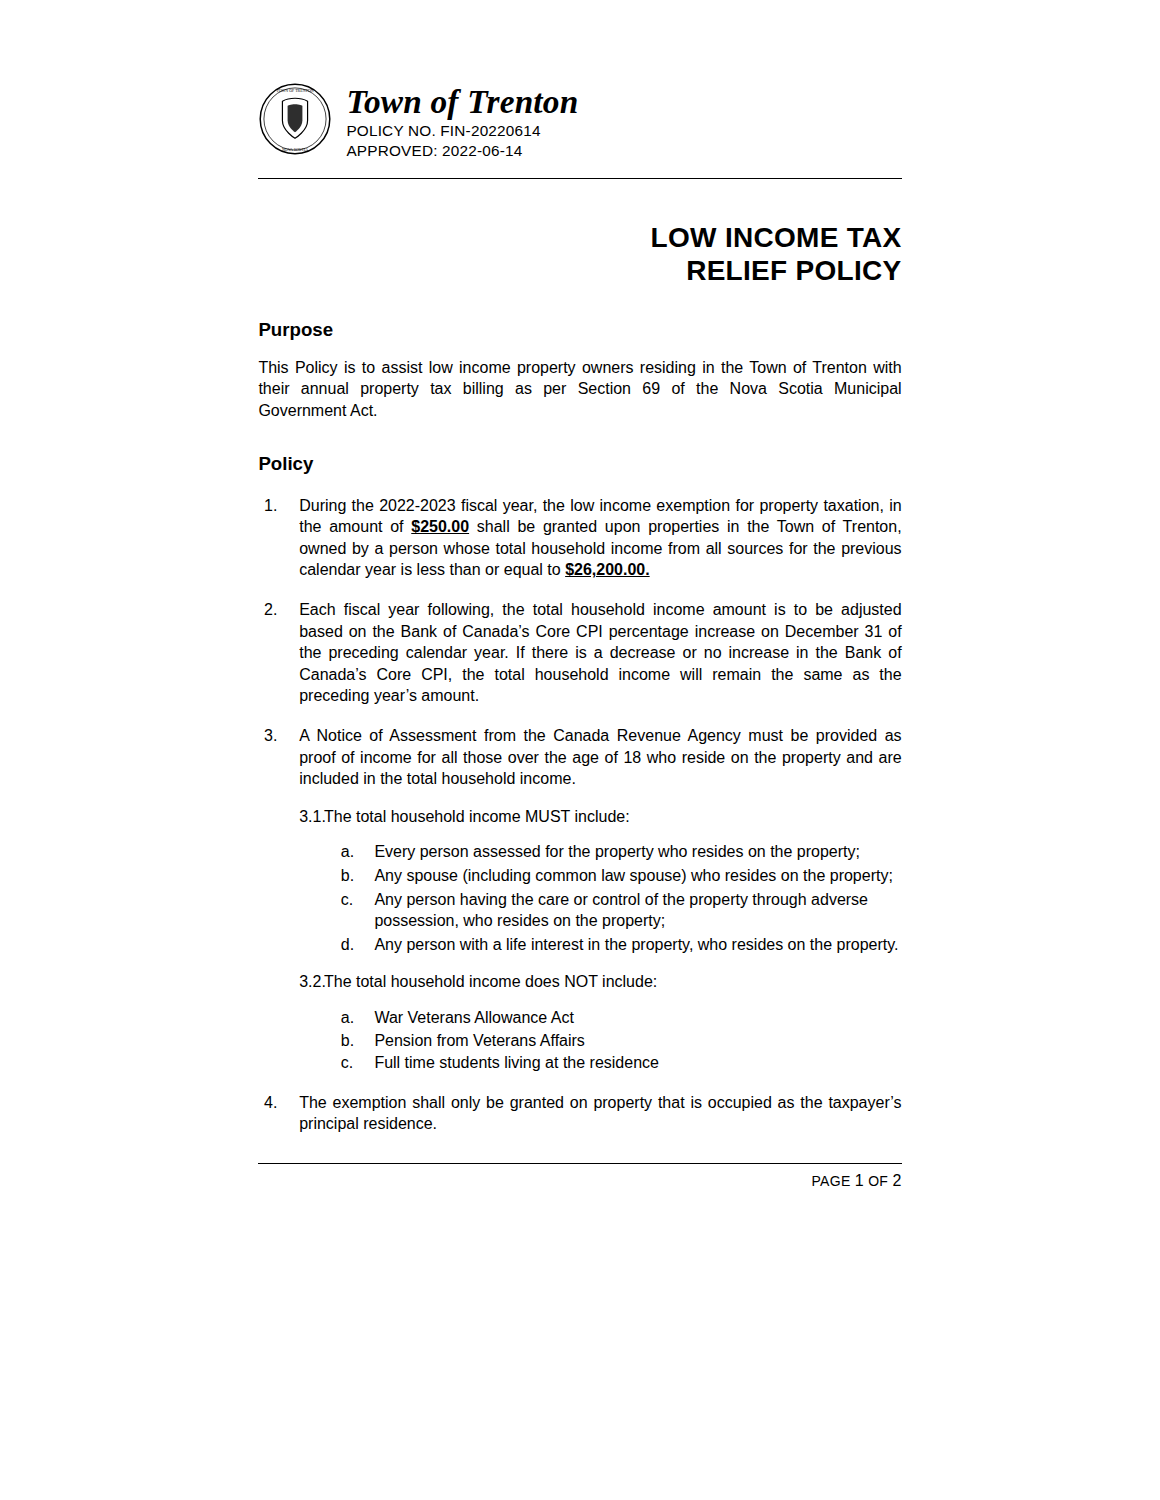TOWN OF TRENTON NOVA SCOTIA
Town of Trenton
POLICY NO. FIN-20220614
APPROVED: 2022-06-14
LOW INCOME TAX
RELIEF POLICY
Purpose
This Policy is to assist low income property owners residing in the Town of Trenton with their annual property tax billing as per Section 69 of the Nova Scotia Municipal Government Act.
Policy
During the 2022-2023 fiscal year, the low income exemption for property taxation, in the amount of $250.00 shall be granted upon properties in the Town of Trenton, owned by a person whose total household income from all sources for the previous calendar year is less than or equal to $26,200.00.
Each fiscal year following, the total household income amount is to be adjusted based on the Bank of Canada’s Core CPI percentage increase on December 31 of the preceding calendar year. If there is a decrease or no increase in the Bank of Canada’s Core CPI, the total household income will remain the same as the preceding year’s amount.
A Notice of Assessment from the Canada Revenue Agency must be provided as proof of income for all those over the age of 18 who reside on the property and are included in the total household income.
3.1. The total household income MUST include:
Every person assessed for the property who resides on the property;
Any spouse (including common law spouse) who resides on the property;
Any person having the care or control of the property through adverse possession, who resides on the property;
Any person with a life interest in the property, who resides on the property.
3.2. The total household income does NOT include:
War Veterans Allowance Act
Pension from Veterans Affairs
Full time students living at the residence
The exemption shall only be granted on property that is occupied as the taxpayer’s principal residence.
PAGE 1 OF 2